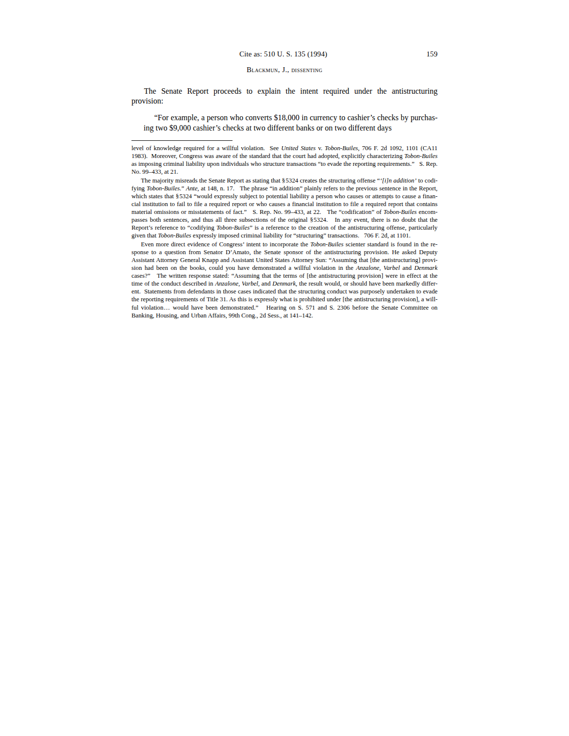Cite as: 510 U. S. 135 (1994) 159
Blackmun, J., dissenting
The Senate Report proceeds to explain the intent required under the antistructuring provision:
“For example, a person who converts $18,000 in currency to cashier’s checks by purchasing two $9,000 cashier’s checks at two different banks or on two different days
level of knowledge required for a willful violation. See United States v. Tobon-Builes, 706 F. 2d 1092, 1101 (CA11 1983). Moreover, Congress was aware of the standard that the court had adopted, explicitly characterizing Tobon-Builes as imposing criminal liability upon individuals who structure transactions “to evade the reporting requirements.” S. Rep. No. 99–433, at 21.
The majority misreads the Senate Report as stating that § 5324 creates the structuring offense “‘[i]n addition’ to codifying Tobon-Builes.” Ante, at 148, n. 17. The phrase “in addition” plainly refers to the previous sentence in the Report, which states that § 5324 “would expressly subject to potential liability a person who causes or attempts to cause a financial institution to fail to file a required report or who causes a financial institution to file a required report that contains material omissions or misstatements of fact.” S. Rep. No. 99–433, at 22. The “codification” of Tobon-Builes encompasses both sentences, and thus all three subsections of the original § 5324. In any event, there is no doubt that the Report’s reference to “codifying Tobon-Builes” is a reference to the creation of the antistructuring offense, particularly given that Tobon-Builes expressly imposed criminal liability for “structuring” transactions. 706 F. 2d, at 1101.
Even more direct evidence of Congress’ intent to incorporate the Tobon-Builes scienter standard is found in the response to a question from Senator D’Amato, the Senate sponsor of the antistructuring provision. He asked Deputy Assistant Attorney General Knapp and Assistant United States Attorney Sun: “Assuming that [the antistructuring] provision had been on the books, could you have demonstrated a willful violation in the Anzalone, Varbel and Denmark cases?” The written response stated: “Assuming that the terms of [the antistructuring provision] were in effect at the time of the conduct described in Anzalone, Varbel, and Denmark, the result would, or should have been markedly different. Statements from defendants in those cases indicated that the structuring conduct was purposely undertaken to evade the reporting requirements of Title 31. As this is expressly what is prohibited under [the antistructuring provision], a willful violation . . .  would have been demonstrated.” Hearing on S. 571 and S. 2306 before the Senate Committee on Banking, Housing, and Urban Affairs, 99th Cong., 2d Sess., at 141–142.